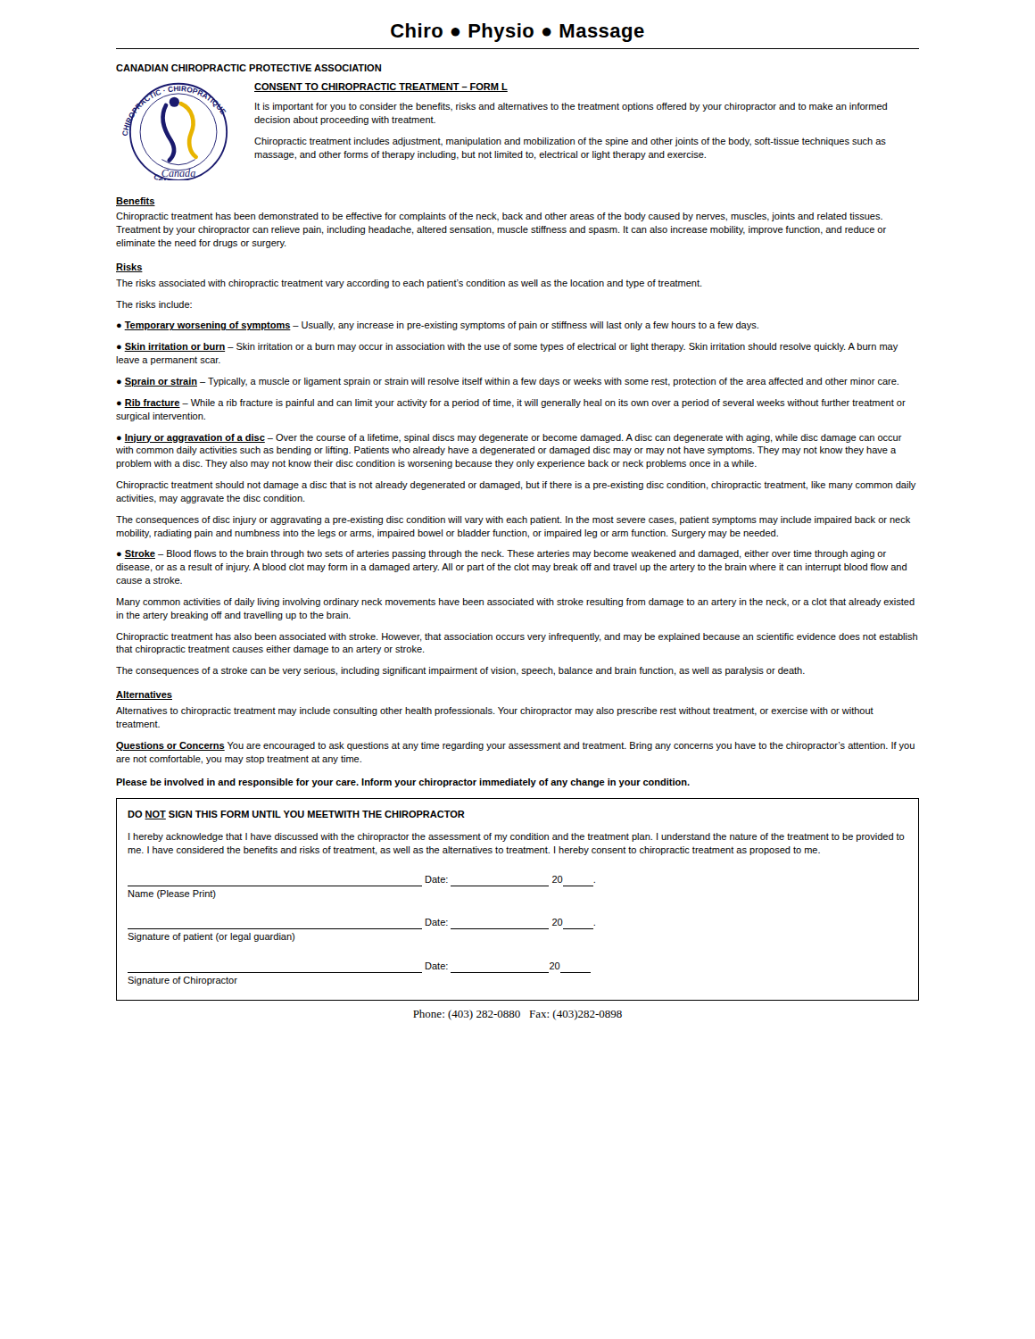Chiro ● Physio ● Massage
CANADIAN CHIROPRACTIC PROTECTIVE ASSOCIATION
CHIROPRACTIC · CHIROPRATIQUE CANADA Canada
CONSENT TO CHIROPRACTIC TREATMENT – FORM L
It is important for you to consider the benefits, risks and alternatives to the treatment options offered by your chiropractor and to make an informed decision about proceeding with treatment.
Chiropractic treatment includes adjustment, manipulation and mobilization of the spine and other joints of the body, soft-tissue techniques such as massage, and other forms of therapy including, but not limited to, electrical or light therapy and exercise.
Benefits
Chiropractic treatment has been demonstrated to be effective for complaints of the neck, back and other areas of the body caused by nerves, muscles, joints and related tissues. Treatment by your chiropractor can relieve pain, including headache, altered sensation, muscle stiffness and spasm. It can also increase mobility, improve function, and reduce or eliminate the need for drugs or surgery.
Risks
The risks associated with chiropractic treatment vary according to each patient’s condition as well as the location and type of treatment.
The risks include:
Temporary worsening of symptoms – Usually, any increase in pre-existing symptoms of pain or stiffness will last only a few hours to a few days.
Skin irritation or burn – Skin irritation or a burn may occur in association with the use of some types of electrical or light therapy. Skin irritation should resolve quickly. A burn may leave a permanent scar.
Sprain or strain – Typically, a muscle or ligament sprain or strain will resolve itself within a few days or weeks with some rest, protection of the area affected and other minor care.
Rib fracture – While a rib fracture is painful and can limit your activity for a period of time, it will generally heal on its own over a period of several weeks without further treatment or surgical intervention.
Injury or aggravation of a disc – Over the course of a lifetime, spinal discs may degenerate or become damaged. A disc can degenerate with aging, while disc damage can occur with common daily activities such as bending or lifting. Patients who already have a degenerated or damaged disc may or may not have symptoms. They may not know they have a problem with a disc. They also may not know their disc condition is worsening because they only experience back or neck problems once in a while.
Chiropractic treatment should not damage a disc that is not already degenerated or damaged, but if there is a pre-existing disc condition, chiropractic treatment, like many common daily activities, may aggravate the disc condition.
The consequences of disc injury or aggravating a pre-existing disc condition will vary with each patient. In the most severe cases, patient symptoms may include impaired back or neck mobility, radiating pain and numbness into the legs or arms, impaired bowel or bladder function, or impaired leg or arm function. Surgery may be needed.
Stroke – Blood flows to the brain through two sets of arteries passing through the neck. These arteries may become weakened and damaged, either over time through aging or disease, or as a result of injury. A blood clot may form in a damaged artery. All or part of the clot may break off and travel up the artery to the brain where it can interrupt blood flow and cause a stroke.
Many common activities of daily living involving ordinary neck movements have been associated with stroke resulting from damage to an artery in the neck, or a clot that already existed in the artery breaking off and travelling up to the brain.
Chiropractic treatment has also been associated with stroke. However, that association occurs very infrequently, and may be explained because an scientific evidence does not establish that chiropractic treatment causes either damage to an artery or stroke.
The consequences of a stroke can be very serious, including significant impairment of vision, speech, balance and brain function, as well as paralysis or death.
Alternatives
Alternatives to chiropractic treatment may include consulting other health professionals. Your chiropractor may also prescribe rest without treatment, or exercise with or without treatment.
Questions or Concerns You are encouraged to ask questions at any time regarding your assessment and treatment. Bring any concerns you have to the chiropractor’s attention. If you are not comfortable, you may stop treatment at any time.
Please be involved in and responsible for your care. Inform your chiropractor immediately of any change in your condition.
DO NOT SIGN THIS FORM UNTIL YOU MEETWITH THE CHIROPRACTOR
I hereby acknowledge that I have discussed with the chiropractor the assessment of my condition and the treatment plan. I understand the nature of the treatment to be provided to me. I have considered the benefits and risks of treatment, as well as the alternatives to treatment. I hereby consent to chiropractic treatment as proposed to me.
Date: 20 . Name (Please Print)
Date: 20 . Signature of patient (or legal guardian)
Date: 20 Signature of Chiropractor
Phone: (403) 282-0880 Fax: (403)282-0898